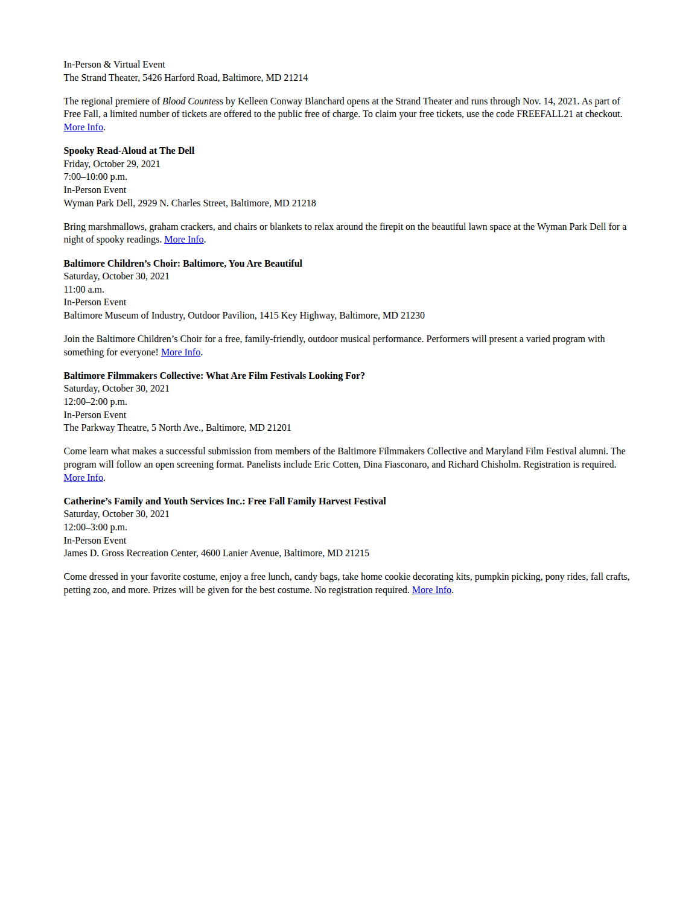In-Person & Virtual Event
The Strand Theater, 5426 Harford Road, Baltimore, MD 21214
The regional premiere of Blood Countess by Kelleen Conway Blanchard opens at the Strand Theater and runs through Nov. 14, 2021. As part of Free Fall, a limited number of tickets are offered to the public free of charge. To claim your free tickets, use the code FREEFALL21 at checkout. More Info.
Spooky Read-Aloud at The Dell
Friday, October 29, 2021
7:00–10:00 p.m.
In-Person Event
Wyman Park Dell, 2929 N. Charles Street, Baltimore, MD 21218
Bring marshmallows, graham crackers, and chairs or blankets to relax around the firepit on the beautiful lawn space at the Wyman Park Dell for a night of spooky readings. More Info.
Baltimore Children’s Choir: Baltimore, You Are Beautiful
Saturday, October 30, 2021
11:00 a.m.
In-Person Event
Baltimore Museum of Industry, Outdoor Pavilion, 1415 Key Highway, Baltimore, MD 21230
Join the Baltimore Children’s Choir for a free, family-friendly, outdoor musical performance. Performers will present a varied program with something for everyone! More Info.
Baltimore Filmmakers Collective: What Are Film Festivals Looking For?
Saturday, October 30, 2021
12:00–2:00 p.m.
In-Person Event
The Parkway Theatre, 5 North Ave., Baltimore, MD 21201
Come learn what makes a successful submission from members of the Baltimore Filmmakers Collective and Maryland Film Festival alumni. The program will follow an open screening format. Panelists include Eric Cotten, Dina Fiasconaro, and Richard Chisholm. Registration is required. More Info.
Catherine’s Family and Youth Services Inc.: Free Fall Family Harvest Festival
Saturday, October 30, 2021
12:00–3:00 p.m.
In-Person Event
James D. Gross Recreation Center, 4600 Lanier Avenue, Baltimore, MD 21215
Come dressed in your favorite costume, enjoy a free lunch, candy bags, take home cookie decorating kits, pumpkin picking, pony rides, fall crafts, petting zoo, and more. Prizes will be given for the best costume. No registration required. More Info.